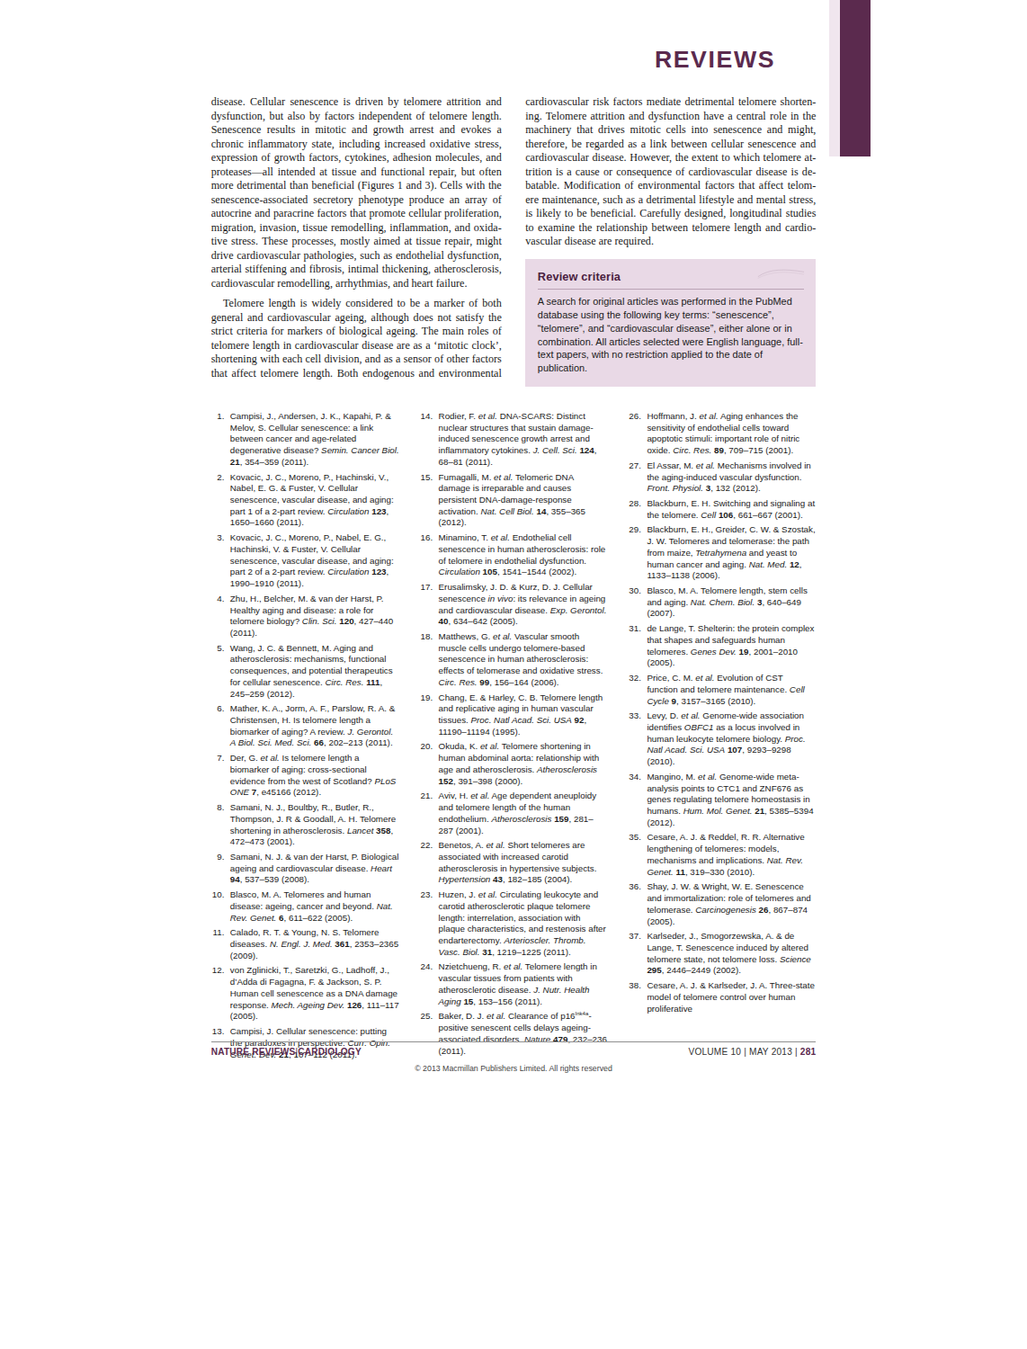REVIEWS
disease. Cellular senescence is driven by telomere attrition and dysfunction, but also by factors independent of telomere length. Senescence results in mitotic and growth arrest and evokes a chronic inflammatory state, including increased oxidative stress, expression of growth factors, cytokines, adhesion molecules, and proteases—all intended at tissue and functional repair, but often more detrimental than beneficial (Figures 1 and 3). Cells with the senescence-associated secretory phenotype produce an array of autocrine and paracrine factors that promote cellular proliferation, migration, invasion, tissue remodelling, inflammation, and oxidative stress. These processes, mostly aimed at tissue repair, might drive cardiovascular pathologies, such as endothelial dysfunction, arterial stiffening and fibrosis, intimal thickening, atherosclerosis, cardiovascular remodelling, arrhythmias, and heart failure.
Telomere length is widely considered to be a marker of both general and cardiovascular ageing, although does not satisfy the strict criteria for markers of biological ageing. The main roles of telomere length in cardiovascular disease are as a ‘mitotic clock’, shortening with each cell division, and as a sensor of other factors that affect telomere length. Both endogenous and environmental cardiovascular risk factors mediate detrimental telomere shortening. Telomere attrition and dysfunction have a central role in the machinery that drives mitotic cells into senescence and might, therefore, be regarded as a link between cellular senescence and cardiovascular disease. However, the extent to which telomere attrition is a cause or consequence of cardiovascular disease is debatable. Modification of environmental factors that affect telomere maintenance, such as a detrimental lifestyle and mental stress, is likely to be beneficial. Carefully designed, longitudinal studies to examine the relationship between telomere length and cardiovascular disease are required.
Review criteria
A search for original articles was performed in the PubMed database using the following key terms: “senescence”, “telomere”, and “cardiovascular disease”, either alone or in combination. All articles selected were English language, full-text papers, with no restriction applied to the date of publication.
Campisi, J., Andersen, J. K., Kapahi, P. & Melov, S. Cellular senescence: a link between cancer and age-related degenerative disease? Semin. Cancer Biol. 21, 354–359 (2011).
Kovacic, J. C., Moreno, P., Hachinski, V., Nabel, E. G. & Fuster, V. Cellular senescence, vascular disease, and aging: part 1 of a 2-part review. Circulation 123, 1650–1660 (2011).
Kovacic, J. C., Moreno, P., Nabel, E. G., Hachinski, V. & Fuster, V. Cellular senescence, vascular disease, and aging: part 2 of a 2-part review. Circulation 123, 1990–1910 (2011).
Zhu, H., Belcher, M. & van der Harst, P. Healthy aging and disease: a role for telomere biology? Clin. Sci. 120, 427–440 (2011).
Wang, J. C. & Bennett, M. Aging and atherosclerosis: mechanisms, functional consequences, and potential therapeutics for cellular senescence. Circ. Res. 111, 245–259 (2012).
Mather, K. A., Jorm, A. F., Parslow, R. A. & Christensen, H. Is telomere length a biomarker of aging? A review. J. Gerontol. A Biol. Sci. Med. Sci. 66, 202–213 (2011).
Der, G. et al. Is telomere length a biomarker of aging: cross-sectional evidence from the west of Scotland? PLoS ONE 7, e45166 (2012).
Samani, N. J., Boultby, R., Butler, R., Thompson, J. R & Goodall, A. H. Telomere shortening in atherosclerosis. Lancet 358, 472–473 (2001).
Samani, N. J. & van der Harst, P. Biological ageing and cardiovascular disease. Heart 94, 537–539 (2008).
Blasco, M. A. Telomeres and human disease: ageing, cancer and beyond. Nat. Rev. Genet. 6, 611–622 (2005).
Calado, R. T. & Young, N. S. Telomere diseases. N. Engl. J. Med. 361, 2353–2365 (2009).
von Zglinicki, T., Saretzki, G., Ladhoff, J., d’Adda di Fagagna, F. & Jackson, S. P. Human cell senescence as a DNA damage response. Mech. Ageing Dev. 126, 111–117 (2005).
Campisi, J. Cellular senescence: putting the paradoxes in perspective. Curr. Opin. Genet. Dev. 21, 107–112 (2011).
Rodier, F. et al. DNA-SCARS: Distinct nuclear structures that sustain damage-induced senescence growth arrest and inflammatory cytokines. J. Cell. Sci. 124, 68–81 (2011).
Fumagalli, M. et al. Telomeric DNA damage is irreparable and causes persistent DNA-damage-response activation. Nat. Cell Biol. 14, 355–365 (2012).
Minamino, T. et al. Endothelial cell senescence in human atherosclerosis: role of telomere in endothelial dysfunction. Circulation 105, 1541–1544 (2002).
Erusalimsky, J. D. & Kurz, D. J. Cellular senescence in vivo: its relevance in ageing and cardiovascular disease. Exp. Gerontol. 40, 634–642 (2005).
Matthews, G. et al. Vascular smooth muscle cells undergo telomere-based senescence in human atherosclerosis: effects of telomerase and oxidative stress. Circ. Res. 99, 156–164 (2006).
Chang, E. & Harley, C. B. Telomere length and replicative aging in human vascular tissues. Proc. Natl Acad. Sci. USA 92, 11190–11194 (1995).
Okuda, K. et al. Telomere shortening in human abdominal aorta: relationship with age and atherosclerosis. Atherosclerosis 152, 391–398 (2000).
Aviv, H. et al. Age dependent aneuploidy and telomere length of the human endothelium. Atherosclerosis 159, 281–287 (2001).
Benetos, A. et al. Short telomeres are associated with increased carotid atherosclerosis in hypertensive subjects. Hypertension 43, 182–185 (2004).
Huzen, J. et al. Circulating leukocyte and carotid atherosclerotic plaque telomere length: interrelation, association with plaque characteristics, and restenosis after endarterectomy. Arterioscler. Thromb. Vasc. Biol. 31, 1219–1225 (2011).
Nzietchueng, R. et al. Telomere length in vascular tissues from patients with atherosclerotic disease. J. Nutr. Health Aging 15, 153–156 (2011).
Baker, D. J. et al. Clearance of p16Ink4a-positive senescent cells delays ageing-associated disorders. Nature 479, 232–236 (2011).
Hoffmann, J. et al. Aging enhances the sensitivity of endothelial cells toward apoptotic stimuli: important role of nitric oxide. Circ. Res. 89, 709–715 (2001).
El Assar, M. et al. Mechanisms involved in the aging-induced vascular dysfunction. Front. Physiol. 3, 132 (2012).
Blackburn, E. H. Switching and signaling at the telomere. Cell 106, 661–667 (2001).
Blackburn, E. H., Greider, C. W. & Szostak, J. W. Telomeres and telomerase: the path from maize, Tetrahymena and yeast to human cancer and aging. Nat. Med. 12, 1133–1138 (2006).
Blasco, M. A. Telomere length, stem cells and aging. Nat. Chem. Biol. 3, 640–649 (2007).
de Lange, T. Shelterin: the protein complex that shapes and safeguards human telomeres. Genes Dev. 19, 2001–2010 (2005).
Price, C. M. et al. Evolution of CST function and telomere maintenance. Cell Cycle 9, 3157–3165 (2010).
Levy, D. et al. Genome-wide association identifies OBFC1 as a locus involved in human leukocyte telomere biology. Proc. Natl Acad. Sci. USA 107, 9293–9298 (2010).
Mangino, M. et al. Genome-wide meta-analysis points to CTC1 and ZNF676 as genes regulating telomere homeostasis in humans. Hum. Mol. Genet. 21, 5385–5394 (2012).
Cesare, A. J. & Reddel, R. R. Alternative lengthening of telomeres: models, mechanisms and implications. Nat. Rev. Genet. 11, 319–330 (2010).
Shay, J. W. & Wright, W. E. Senescence and immortalization: role of telomeres and telomerase. Carcinogenesis 26, 867–874 (2005).
Karlseder, J., Smogorzewska, A. & de Lange, T. Senescence induced by altered telomere state, not telomere loss. Science 295, 2446–2449 (2002).
Cesare, A. J. & Karlseder, J. A. Three-state model of telomere control over human proliferative
NATURE REVIEWS|CARDIOLOGY
VOLUME 10 | MAY 2013 | 281
© 2013 Macmillan Publishers Limited. All rights reserved